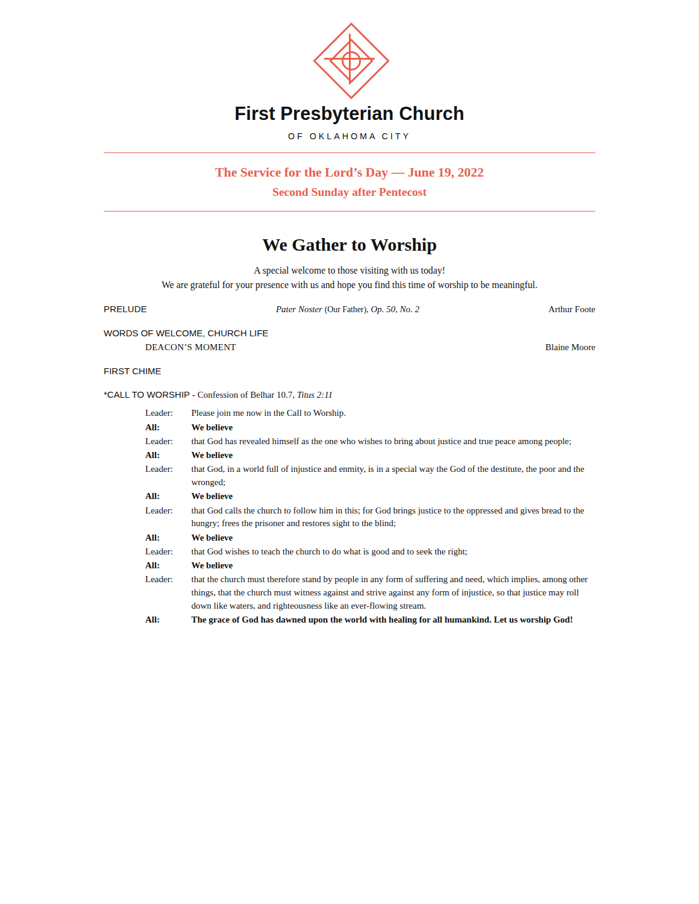First Presbyterian Church
of Oklahoma City
The Service for the Lord’s Day — June 19, 2022
Second Sunday after Pentecost
We Gather to Worship
A special welcome to those visiting with us today!
We are grateful for your presence with us and hope you find this time of worship to be meaningful.
Prelude Pater Noster (Our Father), Op. 50, No. 2 Arthur Foote
Words of Welcome, Church Life
DEACON’S MOMENT Blaine Moore
First Chime
*CALL TO WORSHIP - Confession of Belhar 10.7, Titus 2:11
Leader:
Please join me now in the Call to Worship.
All:
We believe
Leader:
that God has revealed himself as the one who wishes to bring about justice and true peace among people;
All:
We believe
Leader:
that God, in a world full of injustice and enmity, is in a special way the God of the destitute, the poor and the wronged;
All:
We believe
Leader:
that God calls the church to follow him in this; for God brings justice to the oppressed and gives bread to the hungry; frees the prisoner and restores sight to the blind;
All:
We believe
Leader:
that God wishes to teach the church to do what is good and to seek the right;
All:
We believe
Leader:
that the church must therefore stand by people in any form of suffering and need, which implies, among other things, that the church must witness against and strive against any form of injustice, so that justice may roll down like waters, and righteousness like an ever-flowing stream.
All:
The grace of God has dawned upon the world with healing for all humankind. Let us worship God!